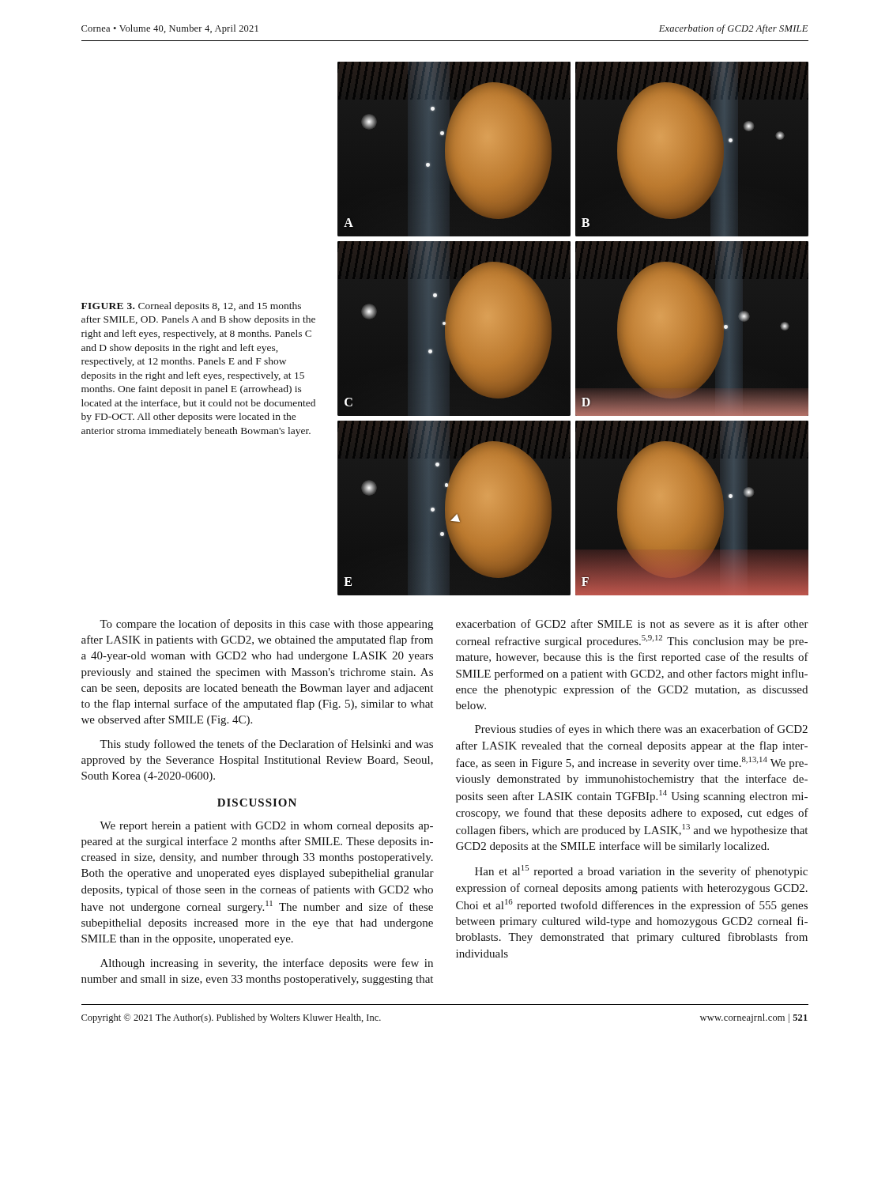Cornea • Volume 40, Number 4, April 2021
Exacerbation of GCD2 After SMILE
FIGURE 3. Corneal deposits 8, 12, and 15 months after SMILE, OD. Panels A and B show deposits in the right and left eyes, respectively, at 8 months. Panels C and D show deposits in the right and left eyes, respectively, at 12 months. Panels E and F show deposits in the right and left eyes, respectively, at 15 months. One faint deposit in panel E (arrowhead) is located at the interface, but it could not be documented by FD-OCT. All other deposits were located in the anterior stroma immediately beneath Bowman's layer.
A
B
C
D
◄
E
F
To compare the location of deposits in this case with those appearing after LASIK in patients with GCD2, we obtained the amputated flap from a 40-year-old woman with GCD2 who had undergone LASIK 20 years previously and stained the specimen with Masson's trichrome stain. As can be seen, deposits are located beneath the Bowman layer and adjacent to the flap internal surface of the amputated flap (Fig. 5), similar to what we observed after SMILE (Fig. 4C).
This study followed the tenets of the Declaration of Helsinki and was approved by the Severance Hospital Institutional Review Board, Seoul, South Korea (4-2020-0600).
DISCUSSION
We report herein a patient with GCD2 in whom corneal deposits appeared at the surgical interface 2 months after SMILE. These deposits increased in size, density, and number through 33 months postoperatively. Both the operative and unoperated eyes displayed subepithelial granular deposits, typical of those seen in the corneas of patients with GCD2 who have not undergone corneal surgery.11 The number and size of these subepithelial deposits increased more in the eye that had undergone SMILE than in the opposite, unoperated eye.
Although increasing in severity, the interface deposits were few in number and small in size, even 33 months postoperatively, suggesting that exacerbation of GCD2 after SMILE is not as severe as it is after other corneal refractive surgical procedures.5,9,12 This conclusion may be premature, however, because this is the first reported case of the results of SMILE performed on a patient with GCD2, and other factors might influence the phenotypic expression of the GCD2 mutation, as discussed below.
Previous studies of eyes in which there was an exacerbation of GCD2 after LASIK revealed that the corneal deposits appear at the flap interface, as seen in Figure 5, and increase in severity over time.8,13,14 We previously demonstrated by immunohistochemistry that the interface deposits seen after LASIK contain TGFBIp.14 Using scanning electron microscopy, we found that these deposits adhere to exposed, cut edges of collagen fibers, which are produced by LASIK,13 and we hypothesize that GCD2 deposits at the SMILE interface will be similarly localized.
Han et al15 reported a broad variation in the severity of phenotypic expression of corneal deposits among patients with heterozygous GCD2. Choi et al16 reported twofold differences in the expression of 555 genes between primary cultured wild-type and homozygous GCD2 corneal fibroblasts. They demonstrated that primary cultured fibroblasts from individuals
Copyright © 2021 The Author(s). Published by Wolters Kluwer Health, Inc.
www.corneajrnl.com | 521